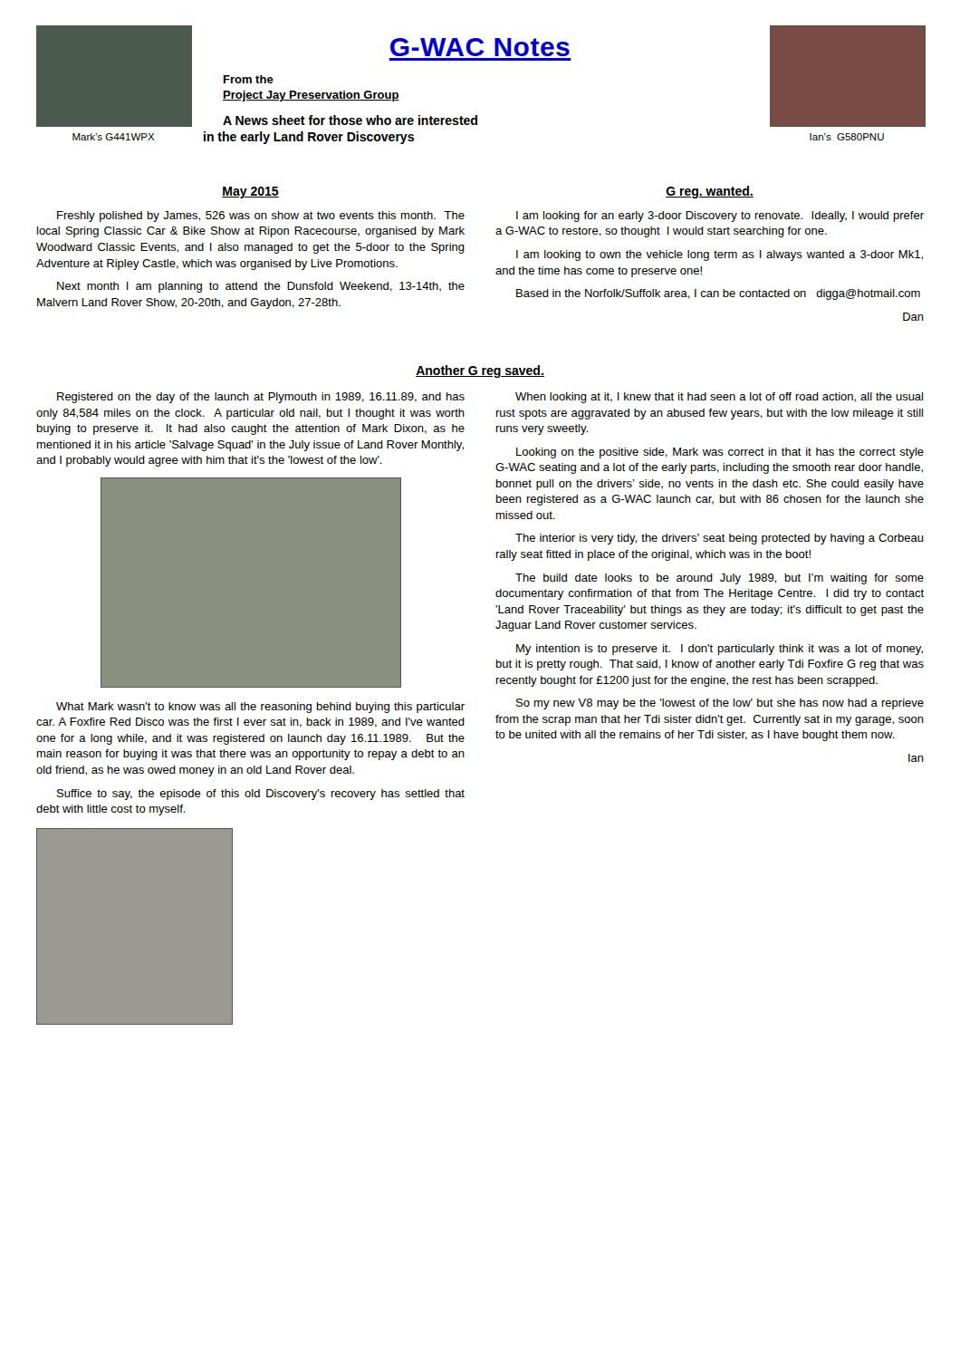Mark’s G441WPX
G-WAC Notes
From the
Project Jay Preservation Group
A News sheet for those who are interested
in the early Land Rover Discoverys
Ian’s G580PNU
May 2015
Freshly polished by James, 526 was on show at two events this month. The local Spring Classic Car & Bike Show at Ripon Racecourse, organised by Mark Woodward Classic Events, and I also managed to get the 5-door to the Spring Adventure at Ripley Castle, which was organised by Live Promotions.
Next month I am planning to attend the Dunsfold Weekend, 13-14th, the Malvern Land Rover Show, 20-20th, and Gaydon, 27-28th.
G reg. wanted.
I am looking for an early 3-door Discovery to renovate. Ideally, I would prefer a G-WAC to restore, so thought I would start searching for one.
I am looking to own the vehicle long term as I always wanted a 3-door Mk1, and the time has come to preserve one!
Based in the Norfolk/Suffolk area, I can be contacted on digga@hotmail.com
Dan
Another G reg saved.
Registered on the day of the launch at Plymouth in 1989, 16.11.89, and has only 84,584 miles on the clock. A particular old nail, but I thought it was worth buying to preserve it. It had also caught the attention of Mark Dixon, as he mentioned it in his article 'Salvage Squad' in the July issue of Land Rover Monthly, and I probably would agree with him that it's the 'lowest of the low'.
What Mark wasn't to know was all the reasoning behind buying this particular car. A Foxfire Red Disco was the first I ever sat in, back in 1989, and I've wanted one for a long while, and it was registered on launch day 16.11.1989. But the main reason for buying it was that there was an opportunity to repay a debt to an old friend, as he was owed money in an old Land Rover deal.
Suffice to say, the episode of this old Discovery's recovery has settled that debt with little cost to myself.
When looking at it, I knew that it had seen a lot of off road action, all the usual rust spots are aggravated by an abused few years, but with the low mileage it still runs very sweetly.
Looking on the positive side, Mark was correct in that it has the correct style G-WAC seating and a lot of the early parts, including the smooth rear door handle, bonnet pull on the drivers’ side, no vents in the dash etc. She could easily have been registered as a G-WAC launch car, but with 86 chosen for the launch she missed out.
The interior is very tidy, the drivers’ seat being protected by having a Corbeau rally seat fitted in place of the original, which was in the boot!
The build date looks to be around July 1989, but I’m waiting for some documentary confirmation of that from The Heritage Centre. I did try to contact 'Land Rover Traceability' but things as they are today; it's difficult to get past the Jaguar Land Rover customer services.
My intention is to preserve it. I don't particularly think it was a lot of money, but it is pretty rough. That said, I know of another early Tdi Foxfire G reg that was recently bought for £1200 just for the engine, the rest has been scrapped.
So my new V8 may be the 'lowest of the low' but she has now had a reprieve from the scrap man that her Tdi sister didn't get. Currently sat in my garage, soon to be united with all the remains of her Tdi sister, as I have bought them now.
Ian